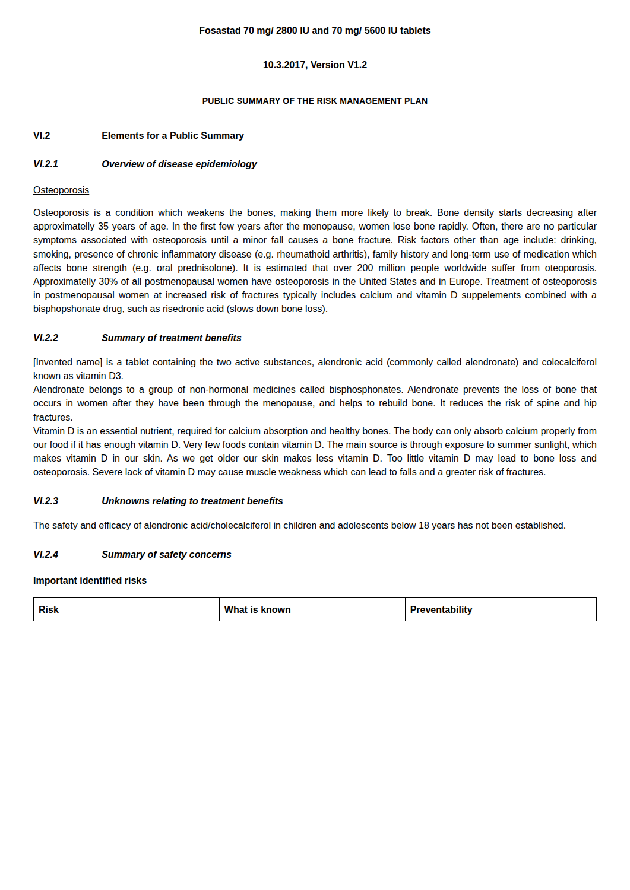Fosastad 70 mg/ 2800 IU and 70 mg/ 5600 IU tablets
10.3.2017, Version V1.2
PUBLIC SUMMARY OF THE RISK MANAGEMENT PLAN
VI.2 Elements for a Public Summary
VI.2.1 Overview of disease epidemiology
Osteoporosis
Osteoporosis is a condition which weakens the bones, making them more likely to break. Bone density starts decreasing after approximatelly 35 years of age. In the first few years after the menopause, women lose bone rapidly. Often, there are no particular symptoms associated with osteoporosis until a minor fall causes a bone fracture. Risk factors other than age include: drinking, smoking, presence of chronic inflammatory disease (e.g. rheumathoid arthritis), family history and long-term use of medication which affects bone strength (e.g. oral prednisolone). It is estimated that over 200 million people worldwide suffer from oteoporosis. Approximatelly 30% of all postmenopausal women have osteoporosis in the United States and in Europe. Treatment of osteoporosis in postmenopausal women at increased risk of fractures typically includes calcium and vitamin D suppelements combined with a bisphopshonate drug, such as risedronic acid (slows down bone loss).
VI.2.2 Summary of treatment benefits
[Invented name] is a tablet containing the two active substances, alendronic acid (commonly called alendronate) and colecalciferol known as vitamin D3.
Alendronate belongs to a group of non-hormonal medicines called bisphosphonates. Alendronate prevents the loss of bone that occurs in women after they have been through the menopause, and helps to rebuild bone. It reduces the risk of spine and hip fractures.
Vitamin D is an essential nutrient, required for calcium absorption and healthy bones. The body can only absorb calcium properly from our food if it has enough vitamin D. Very few foods contain vitamin D. The main source is through exposure to summer sunlight, which makes vitamin D in our skin. As we get older our skin makes less vitamin D. Too little vitamin D may lead to bone loss and osteoporosis. Severe lack of vitamin D may cause muscle weakness which can lead to falls and a greater risk of fractures.
VI.2.3 Unknowns relating to treatment benefits
The safety and efficacy of alendronic acid/cholecalciferol in children and adolescents below 18 years has not been established.
VI.2.4 Summary of safety concerns
Important identified risks
| Risk | What is known | Preventability |
| --- | --- | --- |